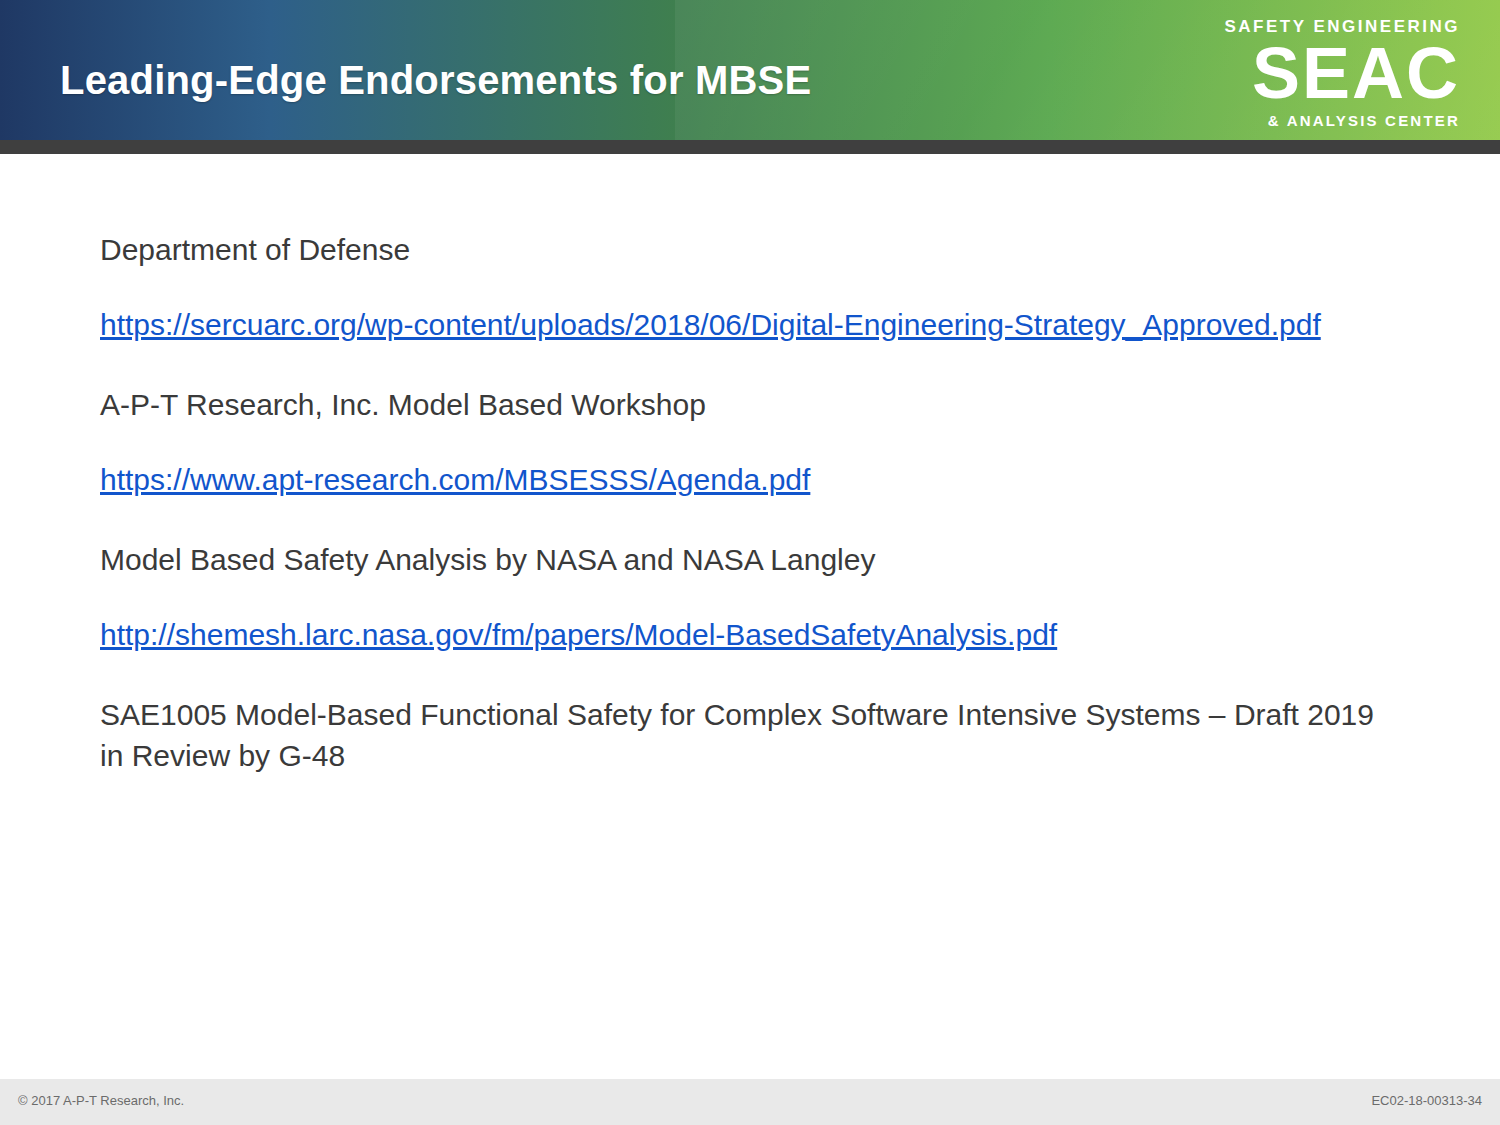Leading-Edge Endorsements for MBSE
SAFETY ENGINEERING
SEAC
& ANALYSIS CENTER
Department of Defense
https://sercuarc.org/wp-content/uploads/2018/06/Digital-Engineering-Strategy_Approved.pdf
A-P-T Research, Inc. Model Based Workshop
https://www.apt-research.com/MBSESSS/Agenda.pdf
Model Based Safety Analysis by NASA and NASA Langley
http://shemesh.larc.nasa.gov/fm/papers/Model-BasedSafetyAnalysis.pdf
SAE1005 Model-Based Functional Safety for Complex Software Intensive Systems – Draft 2019 in Review by G-48
© 2017 A-P-T Research, Inc.
EC02-18-00313-34